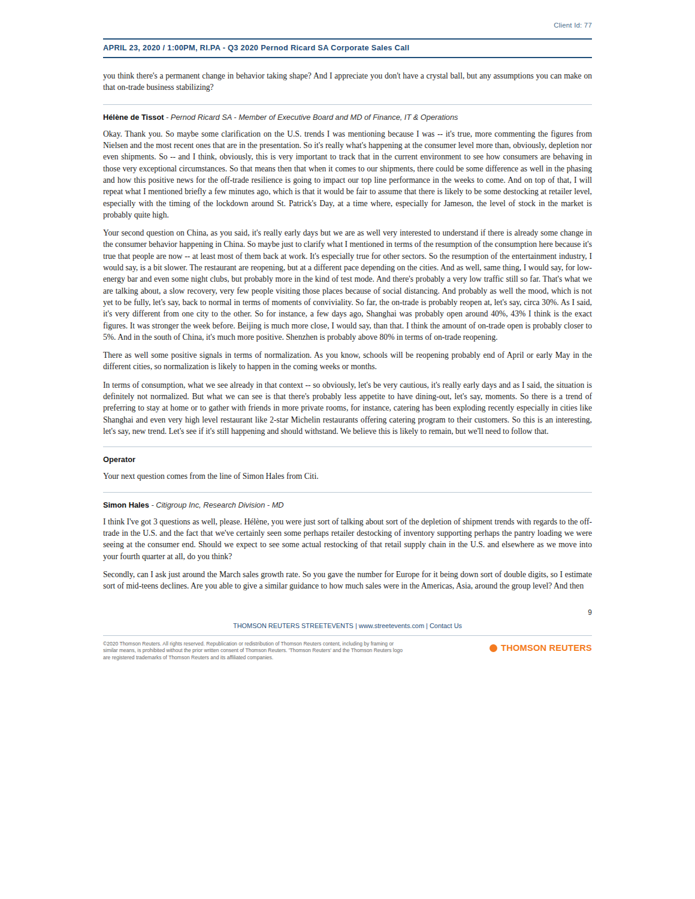Client Id: 77
APRIL 23, 2020 / 1:00PM, RI.PA - Q3 2020 Pernod Ricard SA Corporate Sales Call
you think there's a permanent change in behavior taking shape? And I appreciate you don't have a crystal ball, but any assumptions you can make on that on-trade business stabilizing?
Hélène de Tissot - Pernod Ricard SA - Member of Executive Board and MD of Finance, IT & Operations
Okay. Thank you. So maybe some clarification on the U.S. trends I was mentioning because I was -- it's true, more commenting the figures from Nielsen and the most recent ones that are in the presentation. So it's really what's happening at the consumer level more than, obviously, depletion nor even shipments. So -- and I think, obviously, this is very important to track that in the current environment to see how consumers are behaving in those very exceptional circumstances. So that means then that when it comes to our shipments, there could be some difference as well in the phasing and how this positive news for the off-trade resilience is going to impact our top line performance in the weeks to come. And on top of that, I will repeat what I mentioned briefly a few minutes ago, which is that it would be fair to assume that there is likely to be some destocking at retailer level, especially with the timing of the lockdown around St. Patrick's Day, at a time where, especially for Jameson, the level of stock in the market is probably quite high.
Your second question on China, as you said, it's really early days but we are as well very interested to understand if there is already some change in the consumer behavior happening in China. So maybe just to clarify what I mentioned in terms of the resumption of the consumption here because it's true that people are now -- at least most of them back at work. It's especially true for other sectors. So the resumption of the entertainment industry, I would say, is a bit slower. The restaurant are reopening, but at a different pace depending on the cities. And as well, same thing, I would say, for low-energy bar and even some night clubs, but probably more in the kind of test mode. And there's probably a very low traffic still so far. That's what we are talking about, a slow recovery, very few people visiting those places because of social distancing. And probably as well the mood, which is not yet to be fully, let's say, back to normal in terms of moments of conviviality. So far, the on-trade is probably reopen at, let's say, circa 30%. As I said, it's very different from one city to the other. So for instance, a few days ago, Shanghai was probably open around 40%, 43% I think is the exact figures. It was stronger the week before. Beijing is much more close, I would say, than that. I think the amount of on-trade open is probably closer to 5%. And in the south of China, it's much more positive. Shenzhen is probably above 80% in terms of on-trade reopening.
There as well some positive signals in terms of normalization. As you know, schools will be reopening probably end of April or early May in the different cities, so normalization is likely to happen in the coming weeks or months.
In terms of consumption, what we see already in that context -- so obviously, let's be very cautious, it's really early days and as I said, the situation is definitely not normalized. But what we can see is that there's probably less appetite to have dining-out, let's say, moments. So there is a trend of preferring to stay at home or to gather with friends in more private rooms, for instance, catering has been exploding recently especially in cities like Shanghai and even very high level restaurant like 2-star Michelin restaurants offering catering program to their customers. So this is an interesting, let's say, new trend. Let's see if it's still happening and should withstand. We believe this is likely to remain, but we'll need to follow that.
Operator
Your next question comes from the line of Simon Hales from Citi.
Simon Hales - Citigroup Inc, Research Division - MD
I think I've got 3 questions as well, please. Hélène, you were just sort of talking about sort of the depletion of shipment trends with regards to the off-trade in the U.S. and the fact that we've certainly seen some perhaps retailer destocking of inventory supporting perhaps the pantry loading we were seeing at the consumer end. Should we expect to see some actual restocking of that retail supply chain in the U.S. and elsewhere as we move into your fourth quarter at all, do you think?
Secondly, can I ask just around the March sales growth rate. So you gave the number for Europe for it being down sort of double digits, so I estimate sort of mid-teens declines. Are you able to give a similar guidance to how much sales were in the Americas, Asia, around the group level? And then
9
THOMSON REUTERS STREETEVENTS | www.streetevents.com | Contact Us
©2020 Thomson Reuters. All rights reserved. Republication or redistribution of Thomson Reuters content, including by framing or similar means, is prohibited without the prior written consent of Thomson Reuters. 'Thomson Reuters' and the Thomson Reuters logo are registered trademarks of Thomson Reuters and its affiliated companies.
THOMSON REUTERS